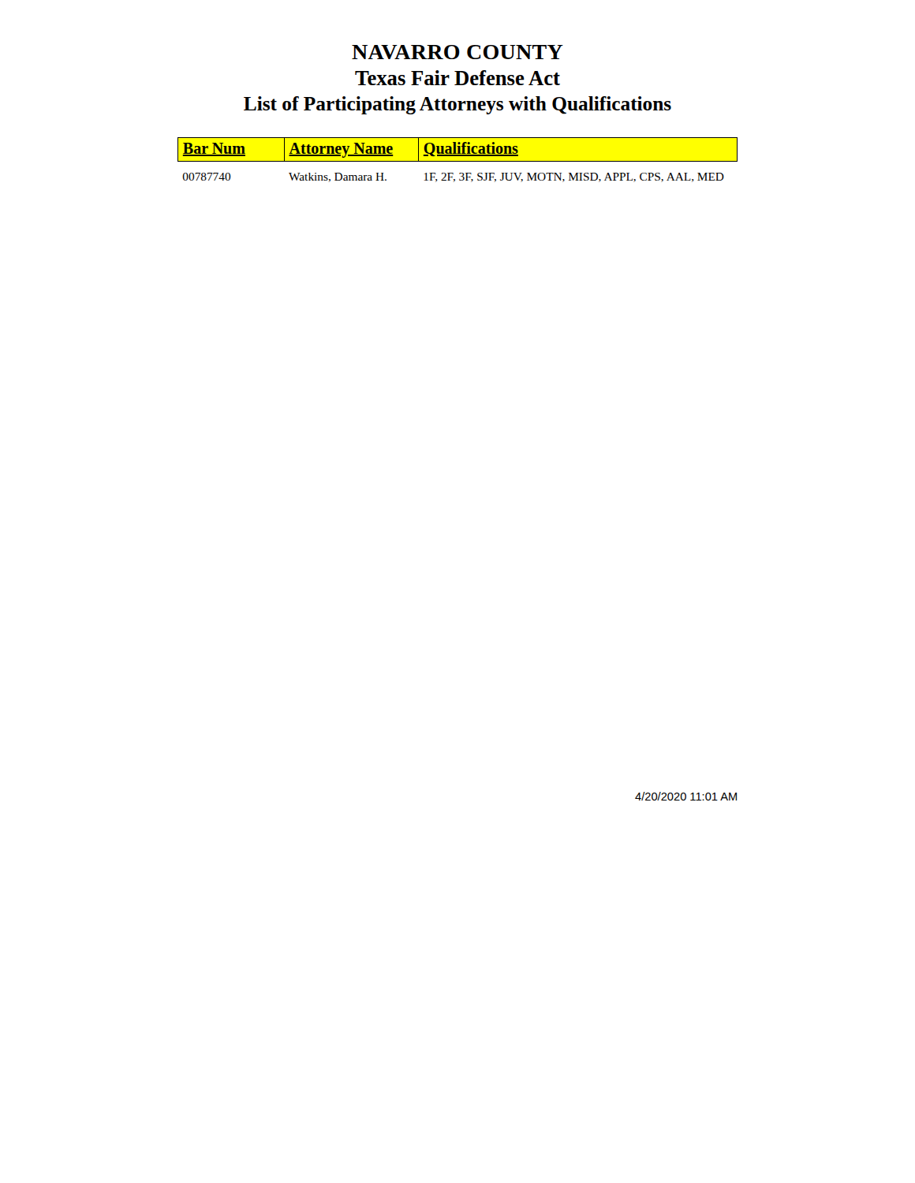NAVARRO COUNTY
Texas Fair Defense Act
List of Participating Attorneys with Qualifications
| Bar Num | Attorney Name | Qualifications |
| --- | --- | --- |
| 00787740 | Watkins, Damara H. | 1F, 2F, 3F, SJF, JUV, MOTN, MISD, APPL, CPS, AAL, MED |
4/20/2020 11:01 AM